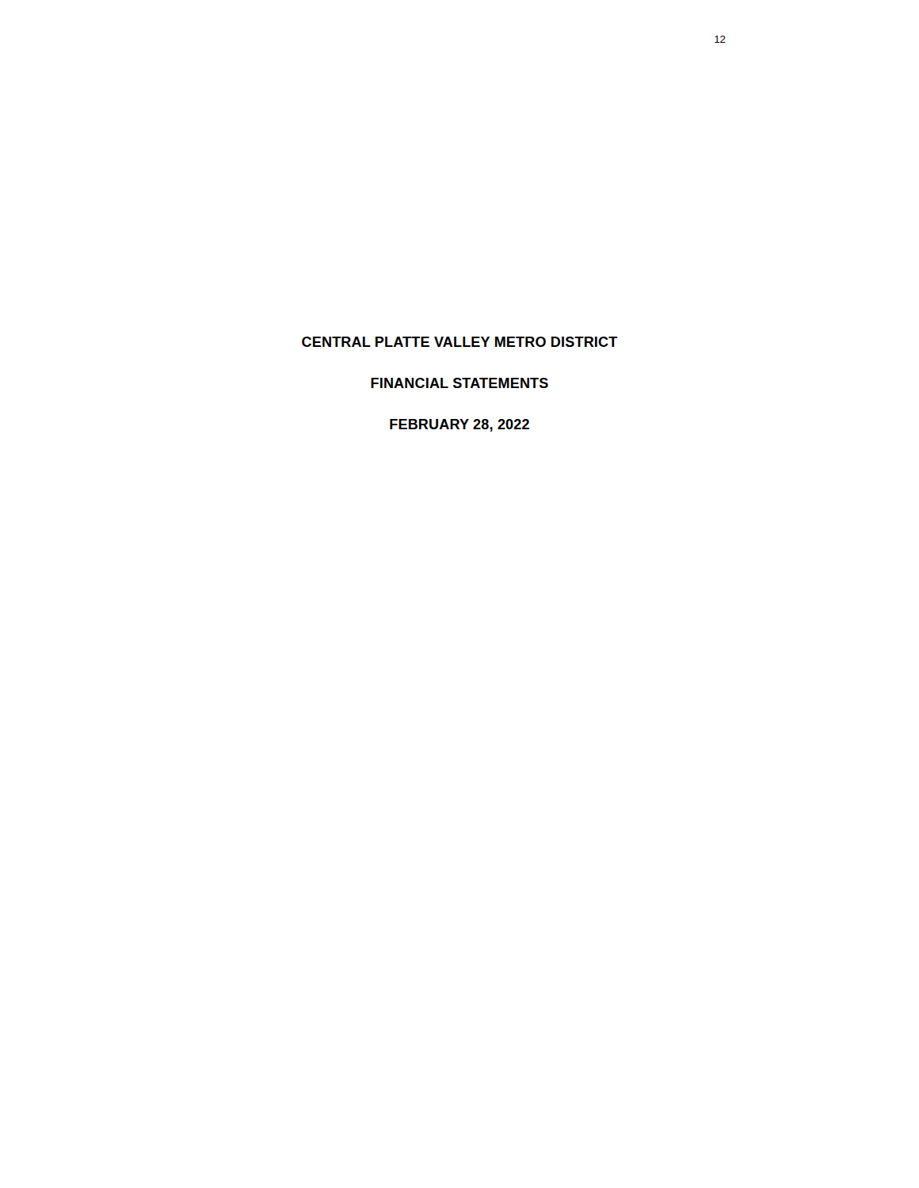12
CENTRAL PLATTE VALLEY METRO DISTRICT
FINANCIAL STATEMENTS
FEBRUARY 28, 2022